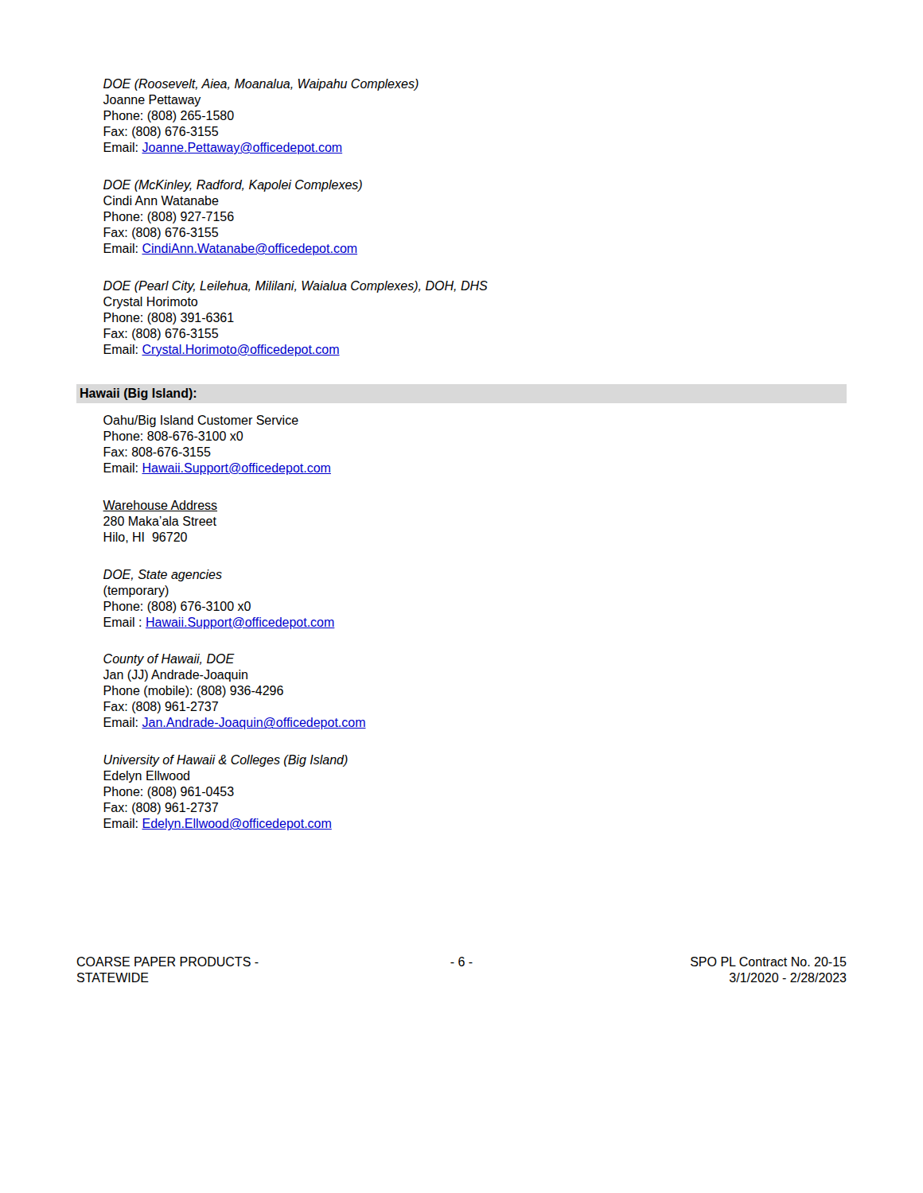DOE (Roosevelt, Aiea, Moanalua, Waipahu Complexes)
Joanne Pettaway
Phone: (808) 265-1580
Fax: (808) 676-3155
Email: Joanne.Pettaway@officedepot.com
DOE (McKinley, Radford, Kapolei Complexes)
Cindi Ann Watanabe
Phone: (808) 927-7156
Fax: (808) 676-3155
Email: CindiAnn.Watanabe@officedepot.com
DOE (Pearl City, Leilehua, Mililani, Waialua Complexes), DOH, DHS
Crystal Horimoto
Phone: (808) 391-6361
Fax: (808) 676-3155
Email: Crystal.Horimoto@officedepot.com
Hawaii (Big Island):
Oahu/Big Island Customer Service
Phone: 808-676-3100 x0
Fax: 808-676-3155
Email: Hawaii.Support@officedepot.com
Warehouse Address
280 Maka’ala Street
Hilo, HI 96720
DOE, State agencies
(temporary)
Phone: (808) 676-3100 x0
Email : Hawaii.Support@officedepot.com
County of Hawaii, DOE
Jan (JJ) Andrade-Joaquin
Phone (mobile): (808) 936-4296
Fax: (808) 961-2737
Email: Jan.Andrade-Joaquin@officedepot.com
University of Hawaii & Colleges (Big Island)
Edelyn Ellwood
Phone: (808) 961-0453
Fax: (808) 961-2737
Email: Edelyn.Ellwood@officedepot.com
| COARSE PAPER PRODUCTS - STATEWIDE | - 6 - | SPO PL Contract No. 20-15 3/1/2020 - 2/28/2023 |